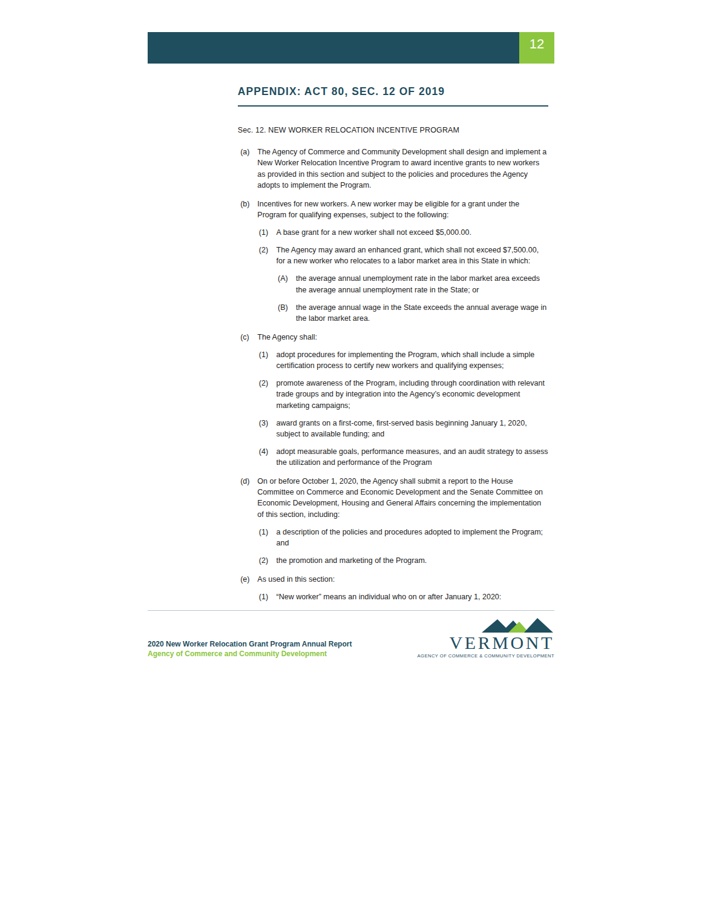12
Appendix: Act 80, Sec. 12 of 2019
Sec. 12. NEW WORKER RELOCATION INCENTIVE PROGRAM
(a)
The Agency of Commerce and Community Development shall design and implement a New Worker Relocation Incentive Program to award incentive grants to new workers as provided in this section and subject to the policies and procedures the Agency adopts to implement the Program.
(b)
Incentives for new workers. A new worker may be eligible for a grant under the Program for qualifying expenses, subject to the following:
(1)
A base grant for a new worker shall not exceed $5,000.00.
(2)
The Agency may award an enhanced grant, which shall not exceed $7,500.00, for a new worker who relocates to a labor market area in this State in which:
(A)
the average annual unemployment rate in the labor market area exceeds the average annual unemployment rate in the State; or
(B)
the average annual wage in the State exceeds the annual average wage in the labor market area.
(c)
The Agency shall:
(1)
adopt procedures for implementing the Program, which shall include a simple certification process to certify new workers and qualifying expenses;
(2)
promote awareness of the Program, including through coordination with relevant trade groups and by integration into the Agency’s economic development marketing campaigns;
(3)
award grants on a first-come, first-served basis beginning January 1, 2020, subject to available funding; and
(4)
adopt measurable goals, performance measures, and an audit strategy to assess the utilization and performance of the Program
(d)
On or before October 1, 2020, the Agency shall submit a report to the House Committee on Commerce and Economic Development and the Senate Committee on Economic Development, Housing and General Affairs concerning the implementation of this section, including:
(1)
a description of the policies and procedures adopted to implement the Program; and
(2)
the promotion and marketing of the Program.
(e)
As used in this section:
(1)
“New worker” means an individual who on or after January 1, 2020:
2020 New Worker Relocation Grant Program Annual Report
Agency of Commerce and Community Development
VERMONT
AGENCY OF COMMERCE & COMMUNITY DEVELOPMENT